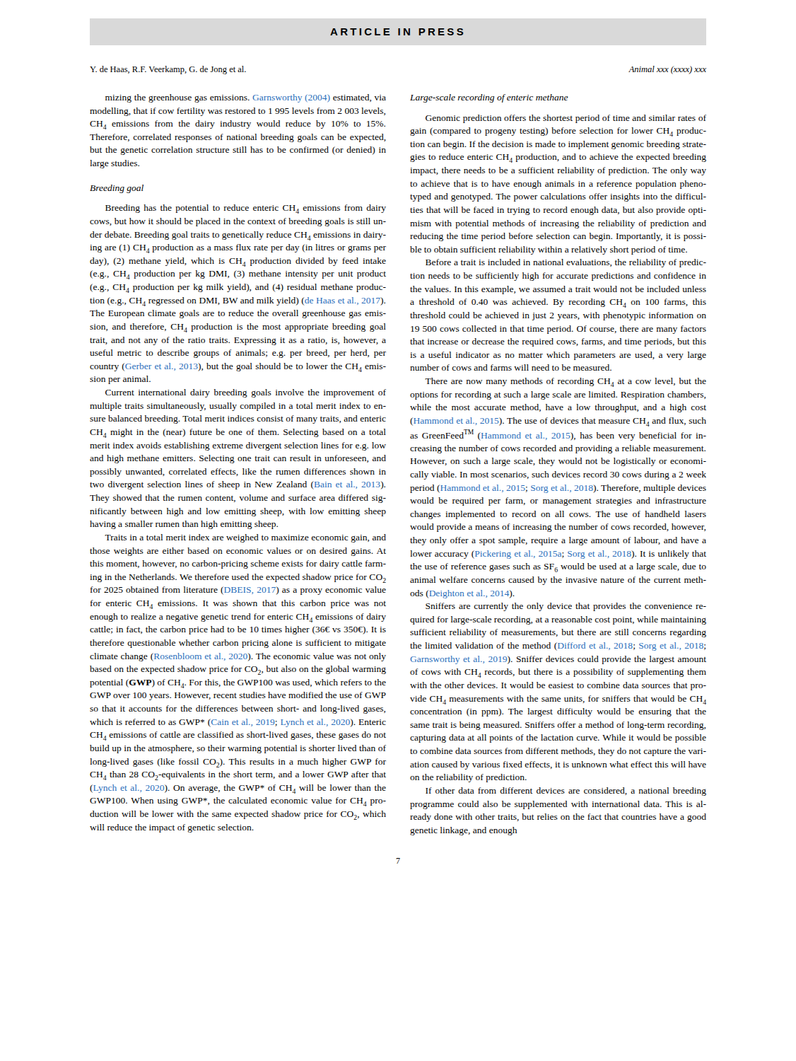ARTICLE IN PRESS
Y. de Haas, R.F. Veerkamp, G. de Jong et al.
Animal xxx (xxxx) xxx
mizing the greenhouse gas emissions. Garnsworthy (2004) estimated, via modelling, that if cow fertility was restored to 1 995 levels from 2 003 levels, CH4 emissions from the dairy industry would reduce by 10% to 15%. Therefore, correlated responses of national breeding goals can be expected, but the genetic correlation structure still has to be confirmed (or denied) in large studies.
Breeding goal
Breeding has the potential to reduce enteric CH4 emissions from dairy cows, but how it should be placed in the context of breeding goals is still under debate. Breeding goal traits to genetically reduce CH4 emissions in dairying are (1) CH4 production as a mass flux rate per day (in litres or grams per day), (2) methane yield, which is CH4 production divided by feed intake (e.g., CH4 production per kg DMI, (3) methane intensity per unit product (e.g., CH4 production per kg milk yield), and (4) residual methane production (e.g., CH4 regressed on DMI, BW and milk yield) (de Haas et al., 2017). The European climate goals are to reduce the overall greenhouse gas emission, and therefore, CH4 production is the most appropriate breeding goal trait, and not any of the ratio traits. Expressing it as a ratio, is, however, a useful metric to describe groups of animals; e.g. per breed, per herd, per country (Gerber et al., 2013), but the goal should be to lower the CH4 emission per animal.
Current international dairy breeding goals involve the improvement of multiple traits simultaneously, usually compiled in a total merit index to ensure balanced breeding. Total merit indices consist of many traits, and enteric CH4 might in the (near) future be one of them. Selecting based on a total merit index avoids establishing extreme divergent selection lines for e.g. low and high methane emitters. Selecting one trait can result in unforeseen, and possibly unwanted, correlated effects, like the rumen differences shown in two divergent selection lines of sheep in New Zealand (Bain et al., 2013). They showed that the rumen content, volume and surface area differed significantly between high and low emitting sheep, with low emitting sheep having a smaller rumen than high emitting sheep.
Traits in a total merit index are weighed to maximize economic gain, and those weights are either based on economic values or on desired gains. At this moment, however, no carbon-pricing scheme exists for dairy cattle farming in the Netherlands. We therefore used the expected shadow price for CO2 for 2025 obtained from literature (DBEIS, 2017) as a proxy economic value for enteric CH4 emissions. It was shown that this carbon price was not enough to realize a negative genetic trend for enteric CH4 emissions of dairy cattle; in fact, the carbon price had to be 10 times higher (36€ vs 350€). It is therefore questionable whether carbon pricing alone is sufficient to mitigate climate change (Rosenbloom et al., 2020). The economic value was not only based on the expected shadow price for CO2, but also on the global warming potential (GWP) of CH4. For this, the GWP100 was used, which refers to the GWP over 100 years. However, recent studies have modified the use of GWP so that it accounts for the differences between short- and long-lived gases, which is referred to as GWP* (Cain et al., 2019; Lynch et al., 2020). Enteric CH4 emissions of cattle are classified as short-lived gases, these gases do not build up in the atmosphere, so their warming potential is shorter lived than of long-lived gases (like fossil CO2). This results in a much higher GWP for CH4 than 28 CO2-equivalents in the short term, and a lower GWP after that (Lynch et al., 2020). On average, the GWP* of CH4 will be lower than the GWP100. When using GWP*, the calculated economic value for CH4 production will be lower with the same expected shadow price for CO2, which will reduce the impact of genetic selection.
Large-scale recording of enteric methane
Genomic prediction offers the shortest period of time and similar rates of gain (compared to progeny testing) before selection for lower CH4 production can begin. If the decision is made to implement genomic breeding strategies to reduce enteric CH4 production, and to achieve the expected breeding impact, there needs to be a sufficient reliability of prediction. The only way to achieve that is to have enough animals in a reference population phenotyped and genotyped. The power calculations offer insights into the difficulties that will be faced in trying to record enough data, but also provide optimism with potential methods of increasing the reliability of prediction and reducing the time period before selection can begin. Importantly, it is possible to obtain sufficient reliability within a relatively short period of time.
Before a trait is included in national evaluations, the reliability of prediction needs to be sufficiently high for accurate predictions and confidence in the values. In this example, we assumed a trait would not be included unless a threshold of 0.40 was achieved. By recording CH4 on 100 farms, this threshold could be achieved in just 2 years, with phenotypic information on 19 500 cows collected in that time period. Of course, there are many factors that increase or decrease the required cows, farms, and time periods, but this is a useful indicator as no matter which parameters are used, a very large number of cows and farms will need to be measured.
There are now many methods of recording CH4 at a cow level, but the options for recording at such a large scale are limited. Respiration chambers, while the most accurate method, have a low throughput, and a high cost (Hammond et al., 2015). The use of devices that measure CH4 and flux, such as GreenFeedTM (Hammond et al., 2015), has been very beneficial for increasing the number of cows recorded and providing a reliable measurement. However, on such a large scale, they would not be logistically or economically viable. In most scenarios, such devices record 30 cows during a 2 week period (Hammond et al., 2015; Sorg et al., 2018). Therefore, multiple devices would be required per farm, or management strategies and infrastructure changes implemented to record on all cows. The use of handheld lasers would provide a means of increasing the number of cows recorded, however, they only offer a spot sample, require a large amount of labour, and have a lower accuracy (Pickering et al., 2015a; Sorg et al., 2018). It is unlikely that the use of reference gases such as SF6 would be used at a large scale, due to animal welfare concerns caused by the invasive nature of the current methods (Deighton et al., 2014).
Sniffers are currently the only device that provides the convenience required for large-scale recording, at a reasonable cost point, while maintaining sufficient reliability of measurements, but there are still concerns regarding the limited validation of the method (Difford et al., 2018; Sorg et al., 2018; Garnsworthy et al., 2019). Sniffer devices could provide the largest amount of cows with CH4 records, but there is a possibility of supplementing them with the other devices. It would be easiest to combine data sources that provide CH4 measurements with the same units, for sniffers that would be CH4 concentration (in ppm). The largest difficulty would be ensuring that the same trait is being measured. Sniffers offer a method of long-term recording, capturing data at all points of the lactation curve. While it would be possible to combine data sources from different methods, they do not capture the variation caused by various fixed effects, it is unknown what effect this will have on the reliability of prediction.
If other data from different devices are considered, a national breeding programme could also be supplemented with international data. This is already done with other traits, but relies on the fact that countries have a good genetic linkage, and enough
7